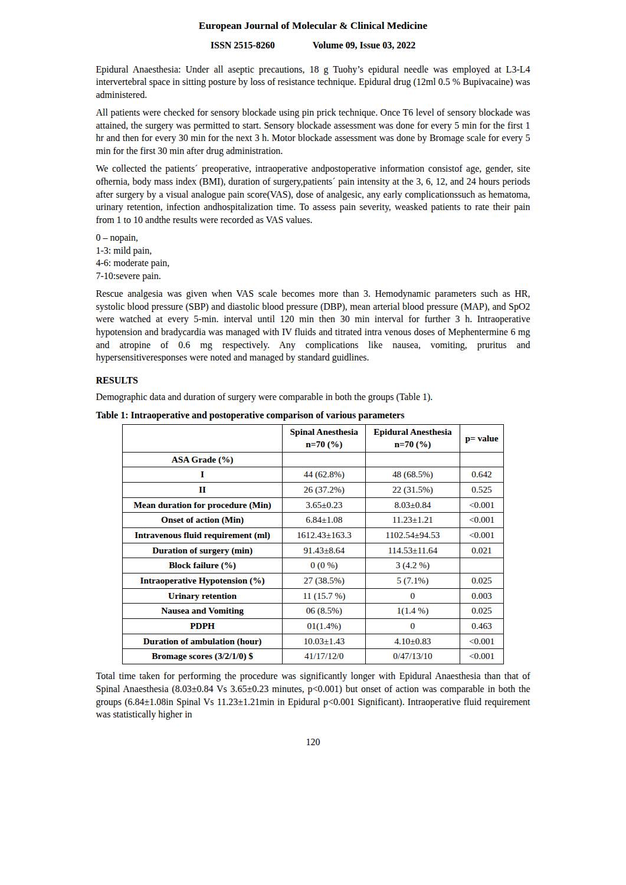European Journal of Molecular & Clinical Medicine
ISSN 2515-8260 Volume 09, Issue 03, 2022
Epidural Anaesthesia: Under all aseptic precautions, 18 g Tuohy’s epidural needle was employed at L3-L4 intervertebral space in sitting posture by loss of resistance technique. Epidural drug (12ml 0.5 % Bupivacaine) was administered.
All patients were checked for sensory blockade using pin prick technique. Once T6 level of sensory blockade was attained, the surgery was permitted to start. Sensory blockade assessment was done for every 5 min for the first 1 hr and then for every 30 min for the next 3 h. Motor blockade assessment was done by Bromage scale for every 5 min for the first 30 min after drug administration.
We collected the patients´ preoperative, intraoperative andpostoperative information consistof age, gender, site ofhernia, body mass index (BMI), duration of surgery,patients´ pain intensity at the 3, 6, 12, and 24 hours periods after surgery by a visual analogue pain score(VAS), dose of analgesic, any early complicationssuch as hematoma, urinary retention, infection andhospitalization time. To assess pain severity, weasked patients to rate their pain from 1 to 10 andthe results were recorded as VAS values.
0 – nopain,
1-3: mild pain,
4-6: moderate pain,
7-10:severe pain.
Rescue analgesia was given when VAS scale becomes more than 3. Hemodynamic parameters such as HR, systolic blood pressure (SBP) and diastolic blood pressure (DBP), mean arterial blood pressure (MAP), and SpO2 were watched at every 5-min. interval until 120 min then 30 min interval for further 3 h. Intraoperative hypotension and bradycardia was managed with IV fluids and titrated intra venous doses of Mephentermine 6 mg and atropine of 0.6 mg respectively. Any complications like nausea, vomiting, pruritus and hypersensitiveresponses were noted and managed by standard guidlines.
RESULTS
Demographic data and duration of surgery were comparable in both the groups (Table 1).
Table 1: Intraoperative and postoperative comparison of various parameters
| | Spinal Anesthesia n=70 (%) | Epidural Anesthesia n=70 (%) | p= value |
| ASA Grade (%) | | | |
| I | 44 (62.8%) | 48 (68.5%) | 0.642 |
| II | 26 (37.2%) | 22 (31.5%) | 0.525 |
| Mean duration for procedure (Min) | 3.65±0.23 | 8.03±0.84 | <0.001 |
| Onset of action (Min) | 6.84±1.08 | 11.23±1.21 | <0.001 |
| Intravenous fluid requirement (ml) | 1612.43±163.3 | 1102.54±94.53 | <0.001 |
| Duration of surgery (min) | 91.43±8.64 | 114.53±11.64 | 0.021 |
| Block failure (%) | 0 (0 %) | 3 (4.2 %) | |
| Intraoperative Hypotension (%) | 27 (38.5%) | 5 (7.1%) | 0.025 |
| Urinary retention | 11 (15.7 %) | 0 | 0.003 |
| Nausea and Vomiting | 06 (8.5%) | 1(1.4 %) | 0.025 |
| PDPH | 01(1.4%) | 0 | 0.463 |
| Duration of ambulation (hour) | 10.03±1.43 | 4.10±0.83 | <0.001 |
| Bromage scores (3/2/1/0) $ | 41/17/12/0 | 0/47/13/10 | <0.001 |
Total time taken for performing the procedure was significantly longer with Epidural Anaesthesia than that of Spinal Anaesthesia (8.03±0.84 Vs 3.65±0.23 minutes, p<0.001) but onset of action was comparable in both the groups (6.84±1.08in Spinal Vs 11.23±1.21min in Epidural p<0.001 Significant). Intraoperative fluid requirement was statistically higher in
120